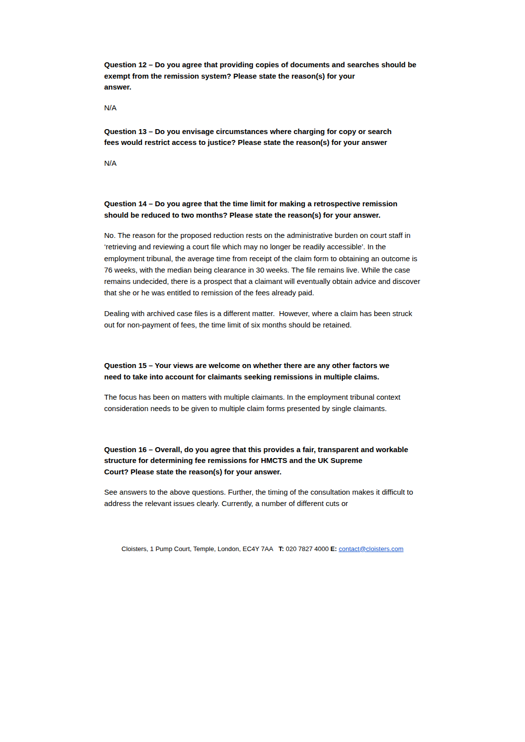Question 12 – Do you agree that providing copies of documents and searches should be exempt from the remission system? Please state the reason(s) for your
answer.
N/A
Question 13 – Do you envisage circumstances where charging for copy or search
fees would restrict access to justice? Please state the reason(s) for your answer
N/A
Question 14 – Do you agree that the time limit for making a retrospective remission
should be reduced to two months? Please state the reason(s) for your answer.
No. The reason for the proposed reduction rests on the administrative burden on court staff in ‘retrieving and reviewing a court file which may no longer be readily accessible’. In the employment tribunal, the average time from receipt of the claim form to obtaining an outcome is 76 weeks, with the median being clearance in 30 weeks. The file remains live. While the case remains undecided, there is a prospect that a claimant will eventually obtain advice and discover that she or he was entitled to remission of the fees already paid.
Dealing with archived case files is a different matter. However, where a claim has been struck out for non-payment of fees, the time limit of six months should be retained.
Question 15 – Your views are welcome on whether there are any other factors we
need to take into account for claimants seeking remissions in multiple claims.
The focus has been on matters with multiple claimants. In the employment tribunal context consideration needs to be given to multiple claim forms presented by single claimants.
Question 16 – Overall, do you agree that this provides a fair, transparent and workable structure for determining fee remissions for HMCTS and the UK Supreme
Court? Please state the reason(s) for your answer.
See answers to the above questions. Further, the timing of the consultation makes it difficult to address the relevant issues clearly. Currently, a number of different cuts or
Cloisters, 1 Pump Court, Temple, London, EC4Y 7AA T: 020 7827 4000 E: contact@cloisters.com